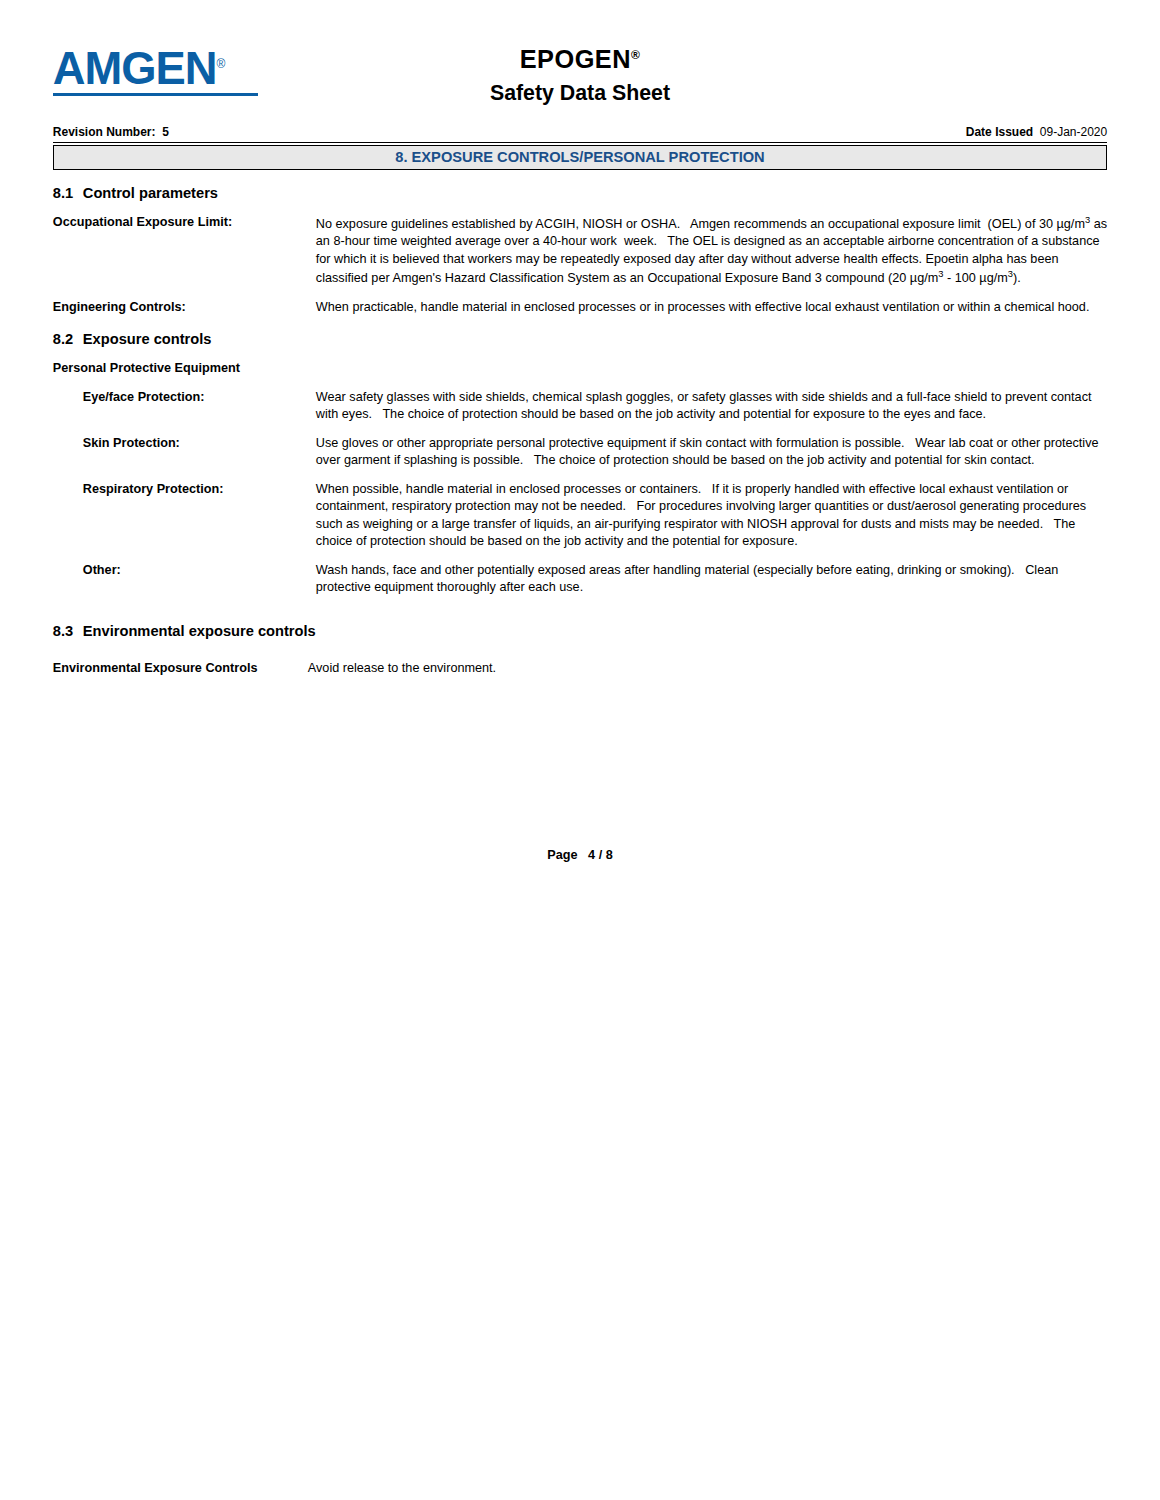AMGEN®
EPOGEN®
Safety Data Sheet
Revision Number: 5
Date Issued 09-Jan-2020
8. EXPOSURE CONTROLS/PERSONAL PROTECTION
8.1 Control parameters
Occupational Exposure Limit:
No exposure guidelines established by ACGIH, NIOSH or OSHA. Amgen recommends an occupational exposure limit (OEL) of 30 µg/m3 as an 8-hour time weighted average over a 40-hour work week. The OEL is designed as an acceptable airborne concentration of a substance for which it is believed that workers may be repeatedly exposed day after day without adverse health effects. Epoetin alpha has been classified per Amgen's Hazard Classification System as an Occupational Exposure Band 3 compound (20 µg/m3 - 100 µg/m3).
Engineering Controls:
When practicable, handle material in enclosed processes or in processes with effective local exhaust ventilation or within a chemical hood.
8.2 Exposure controls
Personal Protective Equipment
Eye/face Protection:
Wear safety glasses with side shields, chemical splash goggles, or safety glasses with side shields and a full-face shield to prevent contact with eyes. The choice of protection should be based on the job activity and potential for exposure to the eyes and face.
Skin Protection:
Use gloves or other appropriate personal protective equipment if skin contact with formulation is possible. Wear lab coat or other protective over garment if splashing is possible. The choice of protection should be based on the job activity and potential for skin contact.
Respiratory Protection:
When possible, handle material in enclosed processes or containers. If it is properly handled with effective local exhaust ventilation or containment, respiratory protection may not be needed. For procedures involving larger quantities or dust/aerosol generating procedures such as weighing or a large transfer of liquids, an air-purifying respirator with NIOSH approval for dusts and mists may be needed. The choice of protection should be based on the job activity and the potential for exposure.
Other:
Wash hands, face and other potentially exposed areas after handling material (especially before eating, drinking or smoking). Clean protective equipment thoroughly after each use.
8.3 Environmental exposure controls
Environmental Exposure Controls
Avoid release to the environment.
Page 4 / 8